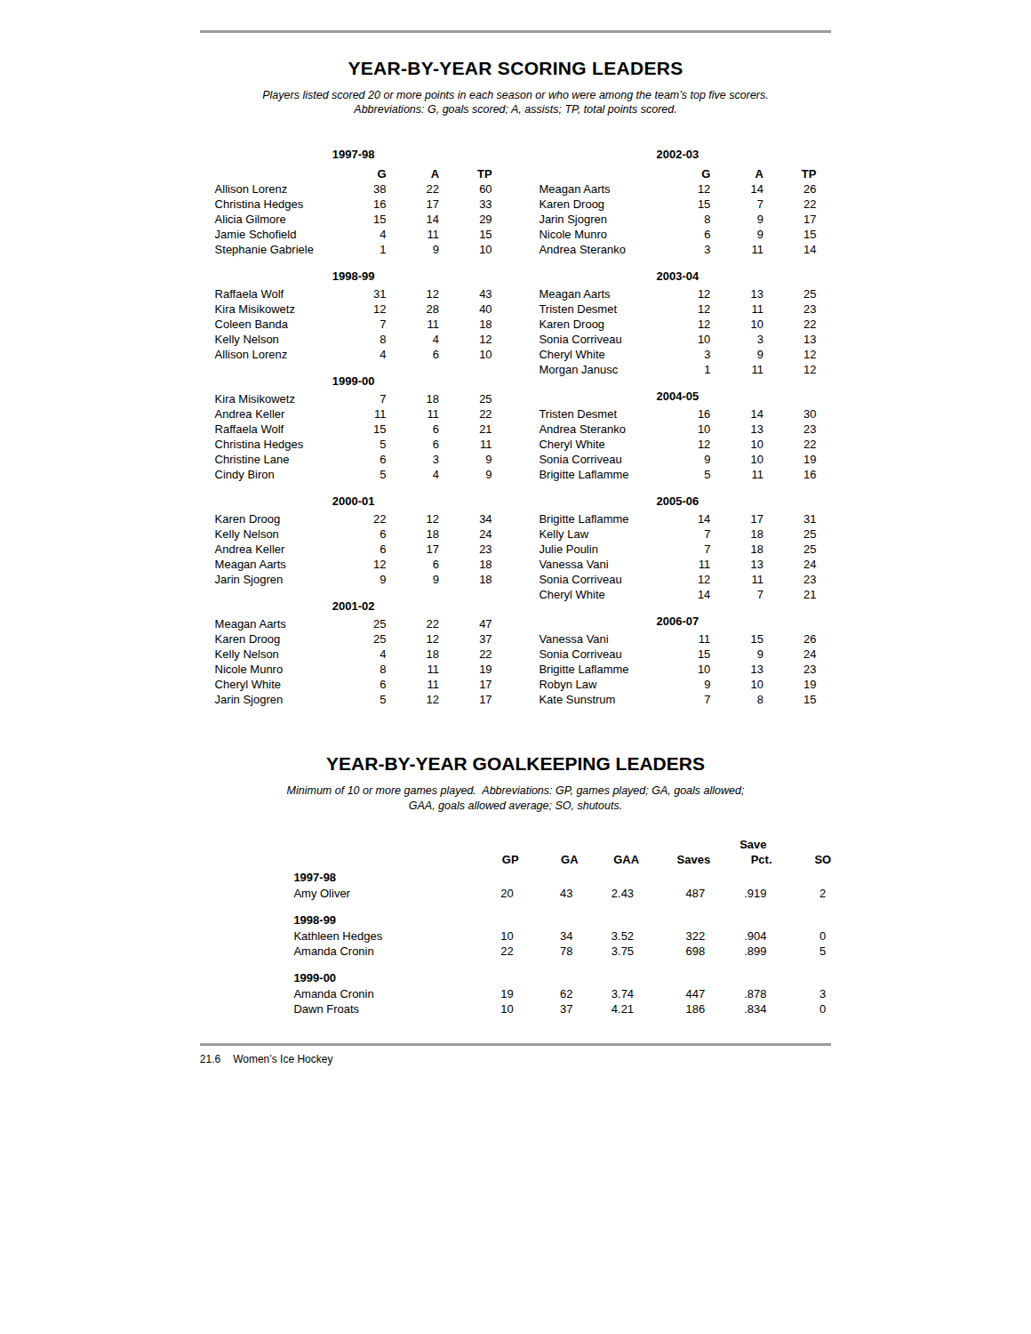YEAR-BY-YEAR SCORING LEADERS
Players listed scored 20 or more points in each season or who were among the team’s top five scorers.
Abbreviations: G, goals scored; A, assists; TP, total points scored.
| 1997-98 |
| | G | A | TP |
| Allison Lorenz | 38 | 22 | 60 |
| Christina Hedges | 16 | 17 | 33 |
| Alicia Gilmore | 15 | 14 | 29 |
| Jamie Schofield | 4 | 11 | 15 |
| Stephanie Gabriele | 1 | 9 | 10 |
| 1998-99 |
| Raffaela Wolf | 31 | 12 | 43 |
| Kira Misikowetz | 12 | 28 | 40 |
| Coleen Banda | 7 | 11 | 18 |
| Kelly Nelson | 8 | 4 | 12 |
| Allison Lorenz | 4 | 6 | 10 |
| 1999-00 |
| Kira Misikowetz | 7 | 18 | 25 |
| Andrea Keller | 11 | 11 | 22 |
| Raffaela Wolf | 15 | 6 | 21 |
| Christina Hedges | 5 | 6 | 11 |
| Christine Lane | 6 | 3 | 9 |
| Cindy Biron | 5 | 4 | 9 |
| 2000-01 |
| Karen Droog | 22 | 12 | 34 |
| Kelly Nelson | 6 | 18 | 24 |
| Andrea Keller | 6 | 17 | 23 |
| Meagan Aarts | 12 | 6 | 18 |
| Jarin Sjogren | 9 | 9 | 18 |
| 2001-02 |
| Meagan Aarts | 25 | 22 | 47 |
| Karen Droog | 25 | 12 | 37 |
| Kelly Nelson | 4 | 18 | 22 |
| Nicole Munro | 8 | 11 | 19 |
| Cheryl White | 6 | 11 | 17 |
| Jarin Sjogren | 5 | 12 | 17 |
| 2002-03 |
| | G | A | TP |
| Meagan Aarts | 12 | 14 | 26 |
| Karen Droog | 15 | 7 | 22 |
| Jarin Sjogren | 8 | 9 | 17 |
| Nicole Munro | 6 | 9 | 15 |
| Andrea Steranko | 3 | 11 | 14 |
| 2003-04 |
| Meagan Aarts | 12 | 13 | 25 |
| Tristen Desmet | 12 | 11 | 23 |
| Karen Droog | 12 | 10 | 22 |
| Sonia Corriveau | 10 | 3 | 13 |
| Cheryl White | 3 | 9 | 12 |
| Morgan Janusc | 1 | 11 | 12 |
| 2004-05 |
| Tristen Desmet | 16 | 14 | 30 |
| Andrea Steranko | 10 | 13 | 23 |
| Cheryl White | 12 | 10 | 22 |
| Sonia Corriveau | 9 | 10 | 19 |
| Brigitte Laflamme | 5 | 11 | 16 |
| 2005-06 |
| Brigitte Laflamme | 14 | 17 | 31 |
| Kelly Law | 7 | 18 | 25 |
| Julie Poulin | 7 | 18 | 25 |
| Vanessa Vani | 11 | 13 | 24 |
| Sonia Corriveau | 12 | 11 | 23 |
| Cheryl White | 14 | 7 | 21 |
| 2006-07 |
| Vanessa Vani | 11 | 15 | 26 |
| Sonia Corriveau | 15 | 9 | 24 |
| Brigitte Laflamme | 10 | 13 | 23 |
| Robyn Law | 9 | 10 | 19 |
| Kate Sunstrum | 7 | 8 | 15 |
YEAR-BY-YEAR GOALKEEPING LEADERS
Minimum of 10 or more games played. Abbreviations: GP, games played; GA, goals allowed;
GAA, goals allowed average; SO, shutouts.
| | | | | | Save | |
| | GP | GA | GAA | Saves | Pct. | SO |
| 1997-98 |
| Amy Oliver | 20 | 43 | 2.43 | 487 | .919 | 2 |
| 1998-99 |
| Kathleen Hedges | 10 | 34 | 3.52 | 322 | .904 | 0 |
| Amanda Cronin | 22 | 78 | 3.75 | 698 | .899 | 5 |
| 1999-00 |
| Amanda Cronin | 19 | 62 | 3.74 | 447 | .878 | 3 |
| Dawn Froats | 10 | 37 | 4.21 | 186 | .834 | 0 |
21.6 Women’s Ice Hockey